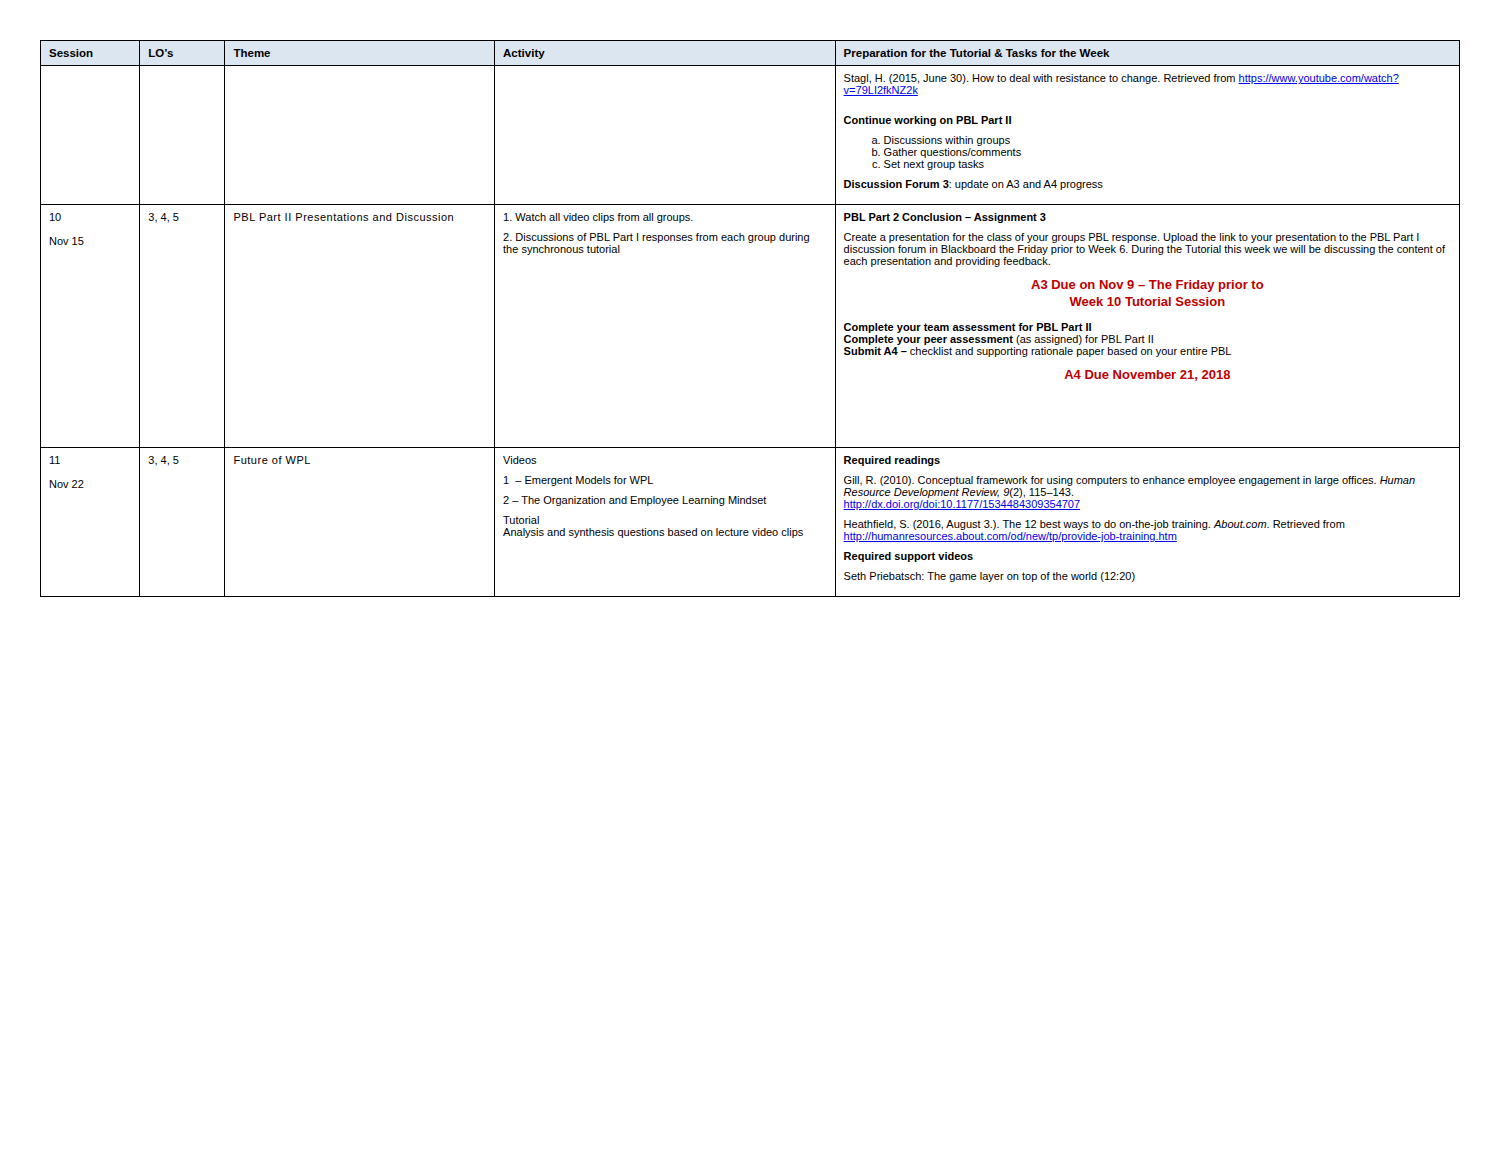| Session | LO’s | Theme | Activity | Preparation for the Tutorial & Tasks for the Week |
| --- | --- | --- | --- | --- |
| | | | | Stagl, H. (2015, June 30). How to deal with resistance to change. Retrieved from https://www.youtube.com/watch?v=79LI2fkNZ2k Continue working on PBL Part II Discussions within groups Gather questions/comments Set next group tasks Discussion Forum 3 : update on A3 and A4 progress |
| 10 Nov 15 | 3, 4, 5 | PBL Part II Presentations and Discussion | 1. Watch all video clips from all groups. 2. Discussions of PBL Part I responses from each group during the synchronous tutorial | PBL Part 2 Conclusion – Assignment 3 Create a presentation for the class of your groups PBL response. Upload the link to your presentation to the PBL Part I discussion forum in Blackboard the Friday prior to Week 6. During the Tutorial this week we will be discussing the content of each presentation and providing feedback. A3 Due on Nov 9 – The Friday prior to Week 10 Tutorial Session Complete your team assessment for PBL Part II Complete your peer assessment (as assigned) for PBL Part II Submit A4 – checklist and supporting rationale paper based on your entire PBL A4 Due November 21, 2018 |
| 11 Nov 22 | 3, 4, 5 | Future of WPL | Videos 1 – Emergent Models for WPL 2 – The Organization and Employee Learning Mindset Tutorial Analysis and synthesis questions based on lecture video clips | Required readings Gill, R. (2010). Conceptual framework for using computers to enhance employee engagement in large offices. Human Resource Development Review, 9 (2), 115–143. http://dx.doi.org/doi:10.1177/1534484309354707 Heathfield, S. (2016, August 3.). The 12 best ways to do on-the-job training. About.com . Retrieved from http://humanresources.about.com/od/new/tp/provide-job-training.htm Required support videos Seth Priebatsch: The game layer on top of the world (12:20) |